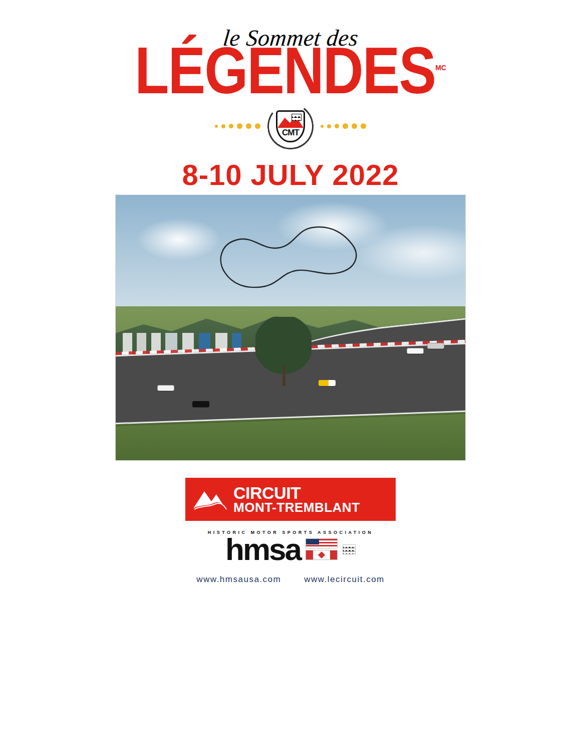le Sommet des
LÉGENDESMC
CMT
8-10 JULY 2022
CIRCUIT MONT-TREMBLANT
HISTORIC MOTOR SPORTS ASSOCIATION
hmsa
www.hmsausa.com www.lecircuit.com